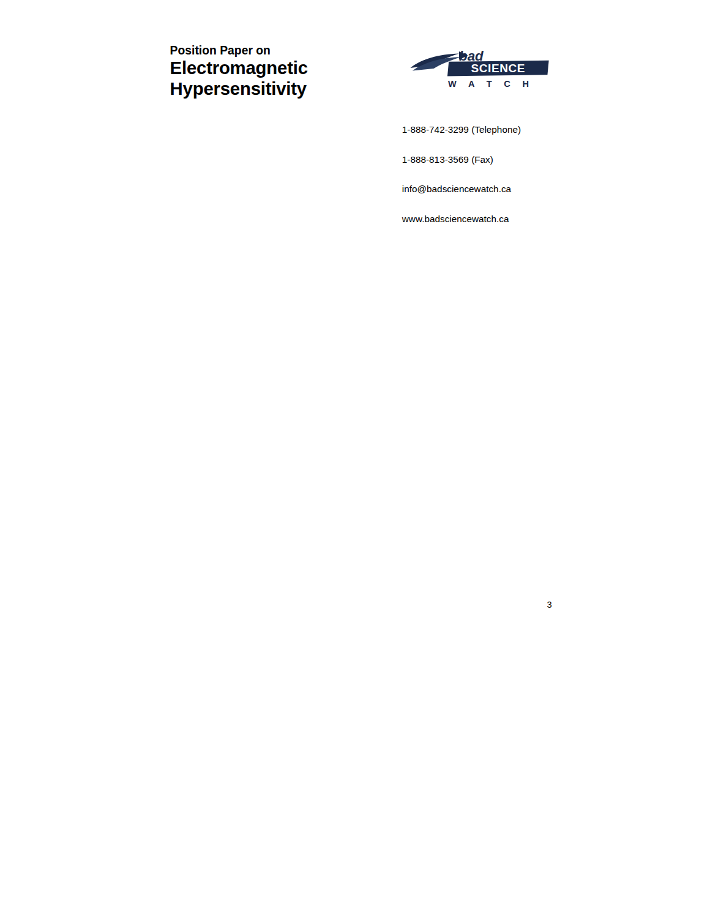Position Paper on
Electromagnetic Hypersensitivity
Bad Science Watch bad SCIENCE W A T C H
1-888-742-3299 (Telephone)
1-888-813-3569 (Fax)
info@badsciencewatch.ca
www.badsciencewatch.ca
3